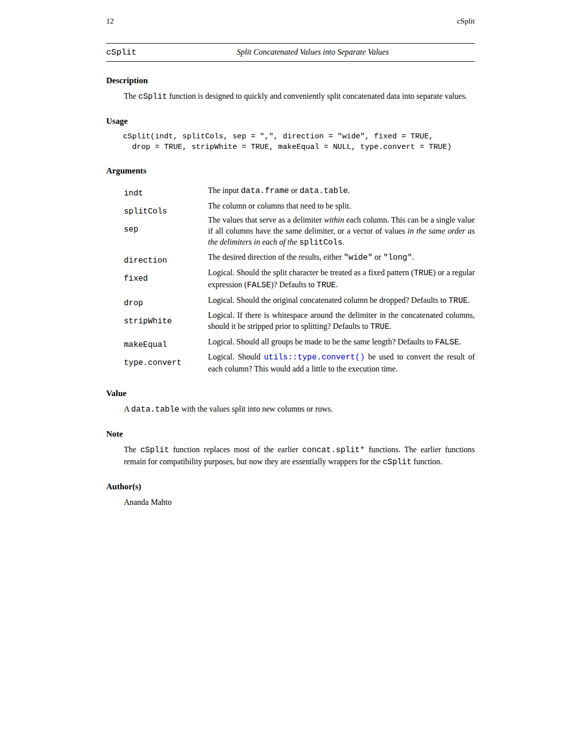12 cSplit
cSplit Split Concatenated Values into Separate Values
Description
The cSplit function is designed to quickly and conveniently split concatenated data into separate values.
Usage
cSplit(indt, splitCols, sep = ",", direction = "wide", fixed = TRUE,
  drop = TRUE, stripWhite = TRUE, makeEqual = NULL, type.convert = TRUE)
Arguments
indt
The input data.frame or data.table.
splitCols
The column or columns that need to be split.
sep
The values that serve as a delimiter within each column. This can be a single value if all columns have the same delimiter, or a vector of values in the same order as the delimiters in each of the splitCols.
direction
The desired direction of the results, either "wide" or "long".
fixed
Logical. Should the split character be treated as a fixed pattern (TRUE) or a regular expression (FALSE)? Defaults to TRUE.
drop
Logical. Should the original concatenated column be dropped? Defaults to TRUE.
stripWhite
Logical. If there is whitespace around the delimiter in the concatenated columns, should it be stripped prior to splitting? Defaults to TRUE.
makeEqual
Logical. Should all groups be made to be the same length? Defaults to FALSE.
type.convert
Logical. Should utils::type.convert() be used to convert the result of each column? This would add a little to the execution time.
Value
A data.table with the values split into new columns or rows.
Note
The cSplit function replaces most of the earlier concat.split* functions. The earlier functions remain for compatibility purposes, but now they are essentially wrappers for the cSplit function.
Author(s)
Ananda Mahto